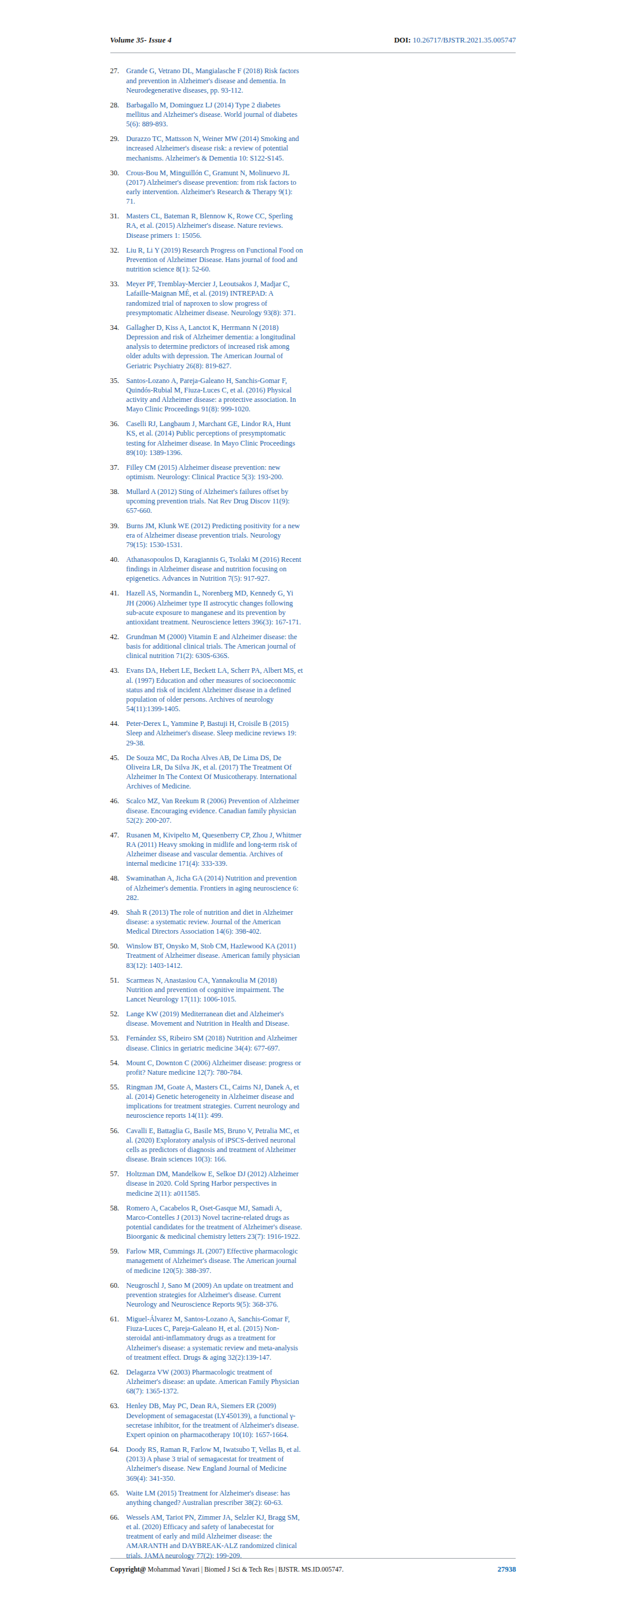Volume 35- Issue 4
DOI: 10.26717/BJSTR.2021.35.005747
27. Grande G, Vetrano DL, Mangialasche F (2018) Risk factors and prevention in Alzheimer's disease and dementia. In Neurodegenerative diseases, pp. 93-112.
28. Barbagallo M, Dominguez LJ (2014) Type 2 diabetes mellitus and Alzheimer's disease. World journal of diabetes 5(6): 889-893.
29. Durazzo TC, Mattsson N, Weiner MW (2014) Smoking and increased Alzheimer's disease risk: a review of potential mechanisms. Alzheimer's & Dementia 10: S122-S145.
30. Crous-Bou M, Minguillón C, Gramunt N, Molinuevo JL (2017) Alzheimer's disease prevention: from risk factors to early intervention. Alzheimer's Research & Therapy 9(1): 71.
31. Masters CL, Bateman R, Blennow K, Rowe CC, Sperling RA, et al. (2015) Alzheimer's disease. Nature reviews. Disease primers 1: 15056.
32. Liu R, Li Y (2019) Research Progress on Functional Food on Prevention of Alzheimer Disease. Hans journal of food and nutrition science 8(1): 52-60.
33. Meyer PF, Tremblay-Mercier J, Leoutsakos J, Madjar C, Lafaille-Maignan MÉ, et al. (2019) INTREPAD: A randomized trial of naproxen to slow progress of presymptomatic Alzheimer disease. Neurology 93(8): 371.
34. Gallagher D, Kiss A, Lanctot K, Herrmann N (2018) Depression and risk of Alzheimer dementia: a longitudinal analysis to determine predictors of increased risk among older adults with depression. The American Journal of Geriatric Psychiatry 26(8): 819-827.
35. Santos-Lozano A, Pareja-Galeano H, Sanchis-Gomar F, Quindós-Rubial M, Fiuza-Luces C, et al. (2016) Physical activity and Alzheimer disease: a protective association. In Mayo Clinic Proceedings 91(8): 999-1020.
36. Caselli RJ, Langbaum J, Marchant GE, Lindor RA, Hunt KS, et al. (2014) Public perceptions of presymptomatic testing for Alzheimer disease. In Mayo Clinic Proceedings 89(10): 1389-1396.
37. Filley CM (2015) Alzheimer disease prevention: new optimism. Neurology: Clinical Practice 5(3): 193-200.
38. Mullard A (2012) Sting of Alzheimer's failures offset by upcoming prevention trials. Nat Rev Drug Discov 11(9): 657-660.
39. Burns JM, Klunk WE (2012) Predicting positivity for a new era of Alzheimer disease prevention trials. Neurology 79(15): 1530-1531.
40. Athanasopoulos D, Karagiannis G, Tsolaki M (2016) Recent findings in Alzheimer disease and nutrition focusing on epigenetics. Advances in Nutrition 7(5): 917-927.
41. Hazell AS, Normandin L, Norenberg MD, Kennedy G, Yi JH (2006) Alzheimer type II astrocytic changes following sub-acute exposure to manganese and its prevention by antioxidant treatment. Neuroscience letters 396(3): 167-171.
42. Grundman M (2000) Vitamin E and Alzheimer disease: the basis for additional clinical trials. The American journal of clinical nutrition 71(2): 630S-636S.
43. Evans DA, Hebert LE, Beckett LA, Scherr PA, Albert MS, et al. (1997) Education and other measures of socioeconomic status and risk of incident Alzheimer disease in a defined population of older persons. Archives of neurology 54(11):1399-1405.
44. Peter-Derex L, Yammine P, Bastuji H, Croisile B (2015) Sleep and Alzheimer's disease. Sleep medicine reviews 19: 29-38.
45. De Souza MC, Da Rocha Alves AB, De Lima DS, De Oliveira LR, Da Silva JK, et al. (2017) The Treatment Of Alzheimer In The Context Of Musicotherapy. International Archives of Medicine.
46. Scalco MZ, Van Reekum R (2006) Prevention of Alzheimer disease. Encouraging evidence. Canadian family physician 52(2): 200-207.
47. Rusanen M, Kivipelto M, Quesenberry CP, Zhou J, Whitmer RA (2011) Heavy smoking in midlife and long-term risk of Alzheimer disease and vascular dementia. Archives of internal medicine 171(4): 333-339.
48. Swaminathan A, Jicha GA (2014) Nutrition and prevention of Alzheimer's dementia. Frontiers in aging neuroscience 6: 282.
49. Shah R (2013) The role of nutrition and diet in Alzheimer disease: a systematic review. Journal of the American Medical Directors Association 14(6): 398-402.
50. Winslow BT, Onysko M, Stob CM, Hazlewood KA (2011) Treatment of Alzheimer disease. American family physician 83(12): 1403-1412.
51. Scarmeas N, Anastasiou CA, Yannakoulia M (2018) Nutrition and prevention of cognitive impairment. The Lancet Neurology 17(11): 1006-1015.
52. Lange KW (2019) Mediterranean diet and Alzheimer's disease. Movement and Nutrition in Health and Disease.
53. Fernández SS, Ribeiro SM (2018) Nutrition and Alzheimer disease. Clinics in geriatric medicine 34(4): 677-697.
54. Mount C, Downton C (2006) Alzheimer disease: progress or profit? Nature medicine 12(7): 780-784.
55. Ringman JM, Goate A, Masters CL, Cairns NJ, Danek A, et al. (2014) Genetic heterogeneity in Alzheimer disease and implications for treatment strategies. Current neurology and neuroscience reports 14(11): 499.
56. Cavalli E, Battaglia G, Basile MS, Bruno V, Petralia MC, et al. (2020) Exploratory analysis of iPSCS-derived neuronal cells as predictors of diagnosis and treatment of Alzheimer disease. Brain sciences 10(3): 166.
57. Holtzman DM, Mandelkow E, Selkoe DJ (2012) Alzheimer disease in 2020. Cold Spring Harbor perspectives in medicine 2(11): a011585.
58. Romero A, Cacabelos R, Oset-Gasque MJ, Samadi A, Marco-Contelles J (2013) Novel tacrine-related drugs as potential candidates for the treatment of Alzheimer's disease. Bioorganic & medicinal chemistry letters 23(7): 1916-1922.
59. Farlow MR, Cummings JL (2007) Effective pharmacologic management of Alzheimer's disease. The American journal of medicine 120(5): 388-397.
60. Neugroschl J, Sano M (2009) An update on treatment and prevention strategies for Alzheimer's disease. Current Neurology and Neuroscience Reports 9(5): 368-376.
61. Miguel-Álvarez M, Santos-Lozano A, Sanchis-Gomar F, Fiuza-Luces C, Pareja-Galeano H, et al. (2015) Non-steroidal anti-inflammatory drugs as a treatment for Alzheimer's disease: a systematic review and meta-analysis of treatment effect. Drugs & aging 32(2):139-147.
62. Delagarza VW (2003) Pharmacologic treatment of Alzheimer's disease: an update. American Family Physician 68(7): 1365-1372.
63. Henley DB, May PC, Dean RA, Siemers ER (2009) Development of semagacestat (LY450139), a functional γ-secretase inhibitor, for the treatment of Alzheimer's disease. Expert opinion on pharmacotherapy 10(10): 1657-1664.
64. Doody RS, Raman R, Farlow M, Iwatsubo T, Vellas B, et al. (2013) A phase 3 trial of semagacestat for treatment of Alzheimer's disease. New England Journal of Medicine 369(4): 341-350.
65. Waite LM (2015) Treatment for Alzheimer's disease: has anything changed? Australian prescriber 38(2): 60-63.
66. Wessels AM, Tariot PN, Zimmer JA, Selzler KJ, Bragg SM, et al. (2020) Efficacy and safety of lanabecestat for treatment of early and mild Alzheimer disease: the AMARANTH and DAYBREAK-ALZ randomized clinical trials. JAMA neurology 77(2): 199-209.
Copyright@ Mohammad Yavari | Biomed J Sci & Tech Res | BJSTR. MS.ID.005747.
27938